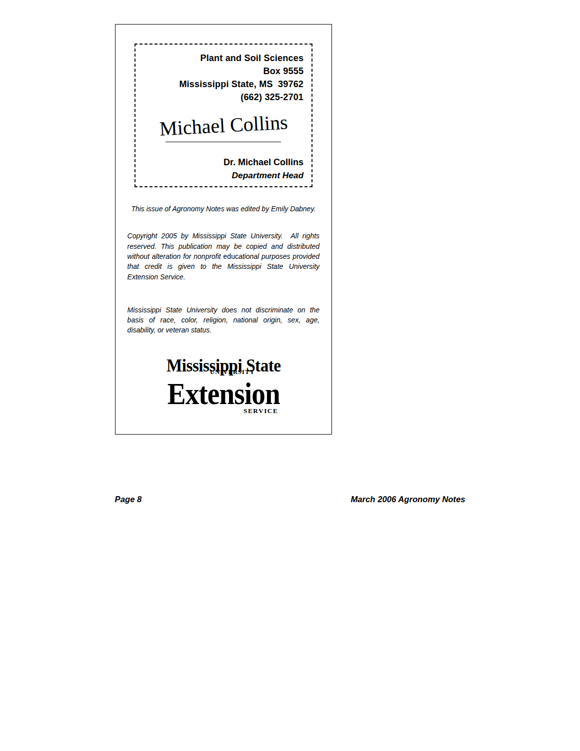Plant and Soil Sciences
Box 9555
Mississippi State, MS 39762
(662) 325-2701
Michael Collins
Dr. Michael Collins
Department Head
This issue of Agronomy Notes was edited by Emily Dabney.
Copyright 2005 by Mississippi State University. All rights reserved. This publication may be copied and distributed without alteration for nonprofit educational purposes provided that credit is given to the Mississippi State University Extension Service.
Mississippi State University does not discriminate on the basis of race, color, religion, national origin, sex, age, disability, or veteran status.
Mississippi State UNIVERSITY Extension SERVICE
Page 8
March 2006 Agronomy Notes